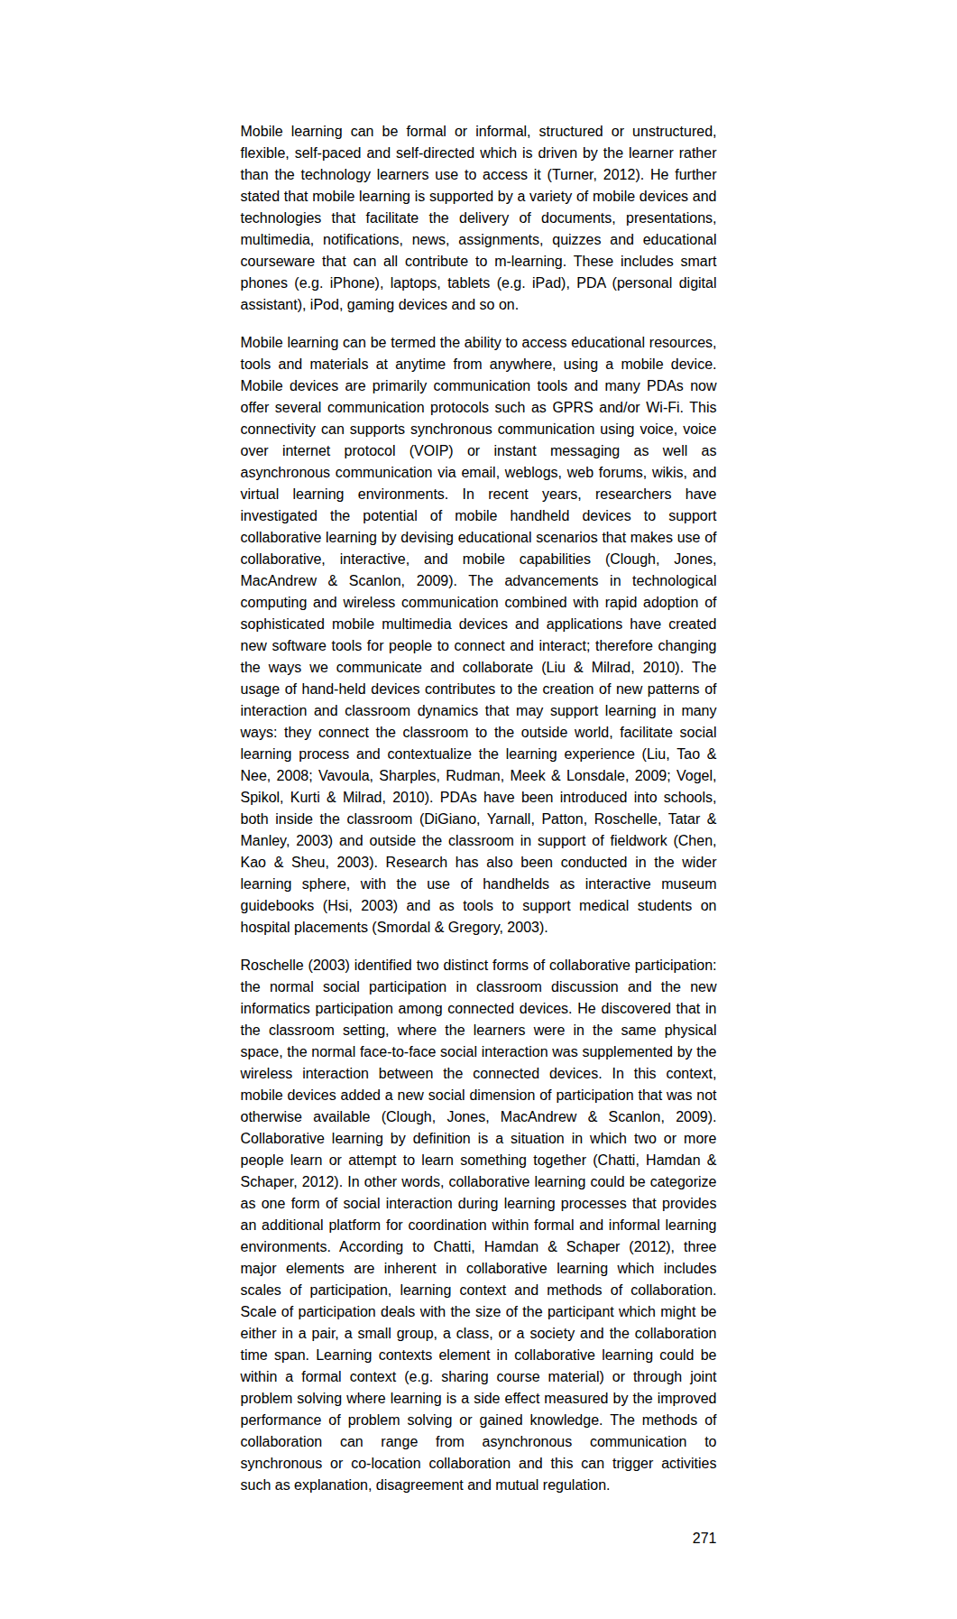Mobile learning can be formal or informal, structured or unstructured, flexible, self-paced and self-directed which is driven by the learner rather than the technology learners use to access it (Turner, 2012). He further stated that mobile learning is supported by a variety of mobile devices and technologies that facilitate the delivery of documents, presentations, multimedia, notifications, news, assignments, quizzes and educational courseware that can all contribute to m-learning. These includes smart phones (e.g. iPhone), laptops, tablets (e.g. iPad), PDA (personal digital assistant), iPod, gaming devices and so on.
Mobile learning can be termed the ability to access educational resources, tools and materials at anytime from anywhere, using a mobile device. Mobile devices are primarily communication tools and many PDAs now offer several communication protocols such as GPRS and/or Wi-Fi. This connectivity can supports synchronous communication using voice, voice over internet protocol (VOIP) or instant messaging as well as asynchronous communication via email, weblogs, web forums, wikis, and virtual learning environments. In recent years, researchers have investigated the potential of mobile handheld devices to support collaborative learning by devising educational scenarios that makes use of collaborative, interactive, and mobile capabilities (Clough, Jones, MacAndrew & Scanlon, 2009). The advancements in technological computing and wireless communication combined with rapid adoption of sophisticated mobile multimedia devices and applications have created new software tools for people to connect and interact; therefore changing the ways we communicate and collaborate (Liu & Milrad, 2010). The usage of hand-held devices contributes to the creation of new patterns of interaction and classroom dynamics that may support learning in many ways: they connect the classroom to the outside world, facilitate social learning process and contextualize the learning experience (Liu, Tao & Nee, 2008; Vavoula, Sharples, Rudman, Meek & Lonsdale, 2009; Vogel, Spikol, Kurti & Milrad, 2010). PDAs have been introduced into schools, both inside the classroom (DiGiano, Yarnall, Patton, Roschelle, Tatar & Manley, 2003) and outside the classroom in support of fieldwork (Chen, Kao & Sheu, 2003). Research has also been conducted in the wider learning sphere, with the use of handhelds as interactive museum guidebooks (Hsi, 2003) and as tools to support medical students on hospital placements (Smordal & Gregory, 2003).
Roschelle (2003) identified two distinct forms of collaborative participation: the normal social participation in classroom discussion and the new informatics participation among connected devices. He discovered that in the classroom setting, where the learners were in the same physical space, the normal face-to-face social interaction was supplemented by the wireless interaction between the connected devices. In this context, mobile devices added a new social dimension of participation that was not otherwise available (Clough, Jones, MacAndrew & Scanlon, 2009). Collaborative learning by definition is a situation in which two or more people learn or attempt to learn something together (Chatti, Hamdan & Schaper, 2012). In other words, collaborative learning could be categorize as one form of social interaction during learning processes that provides an additional platform for coordination within formal and informal learning environments. According to Chatti, Hamdan & Schaper (2012), three major elements are inherent in collaborative learning which includes scales of participation, learning context and methods of collaboration. Scale of participation deals with the size of the participant which might be either in a pair, a small group, a class, or a society and the collaboration time span. Learning contexts element in collaborative learning could be within a formal context (e.g. sharing course material) or through joint problem solving where learning is a side effect measured by the improved performance of problem solving or gained knowledge. The methods of collaboration can range from asynchronous communication to synchronous or co-location collaboration and this can trigger activities such as explanation, disagreement and mutual regulation.
271